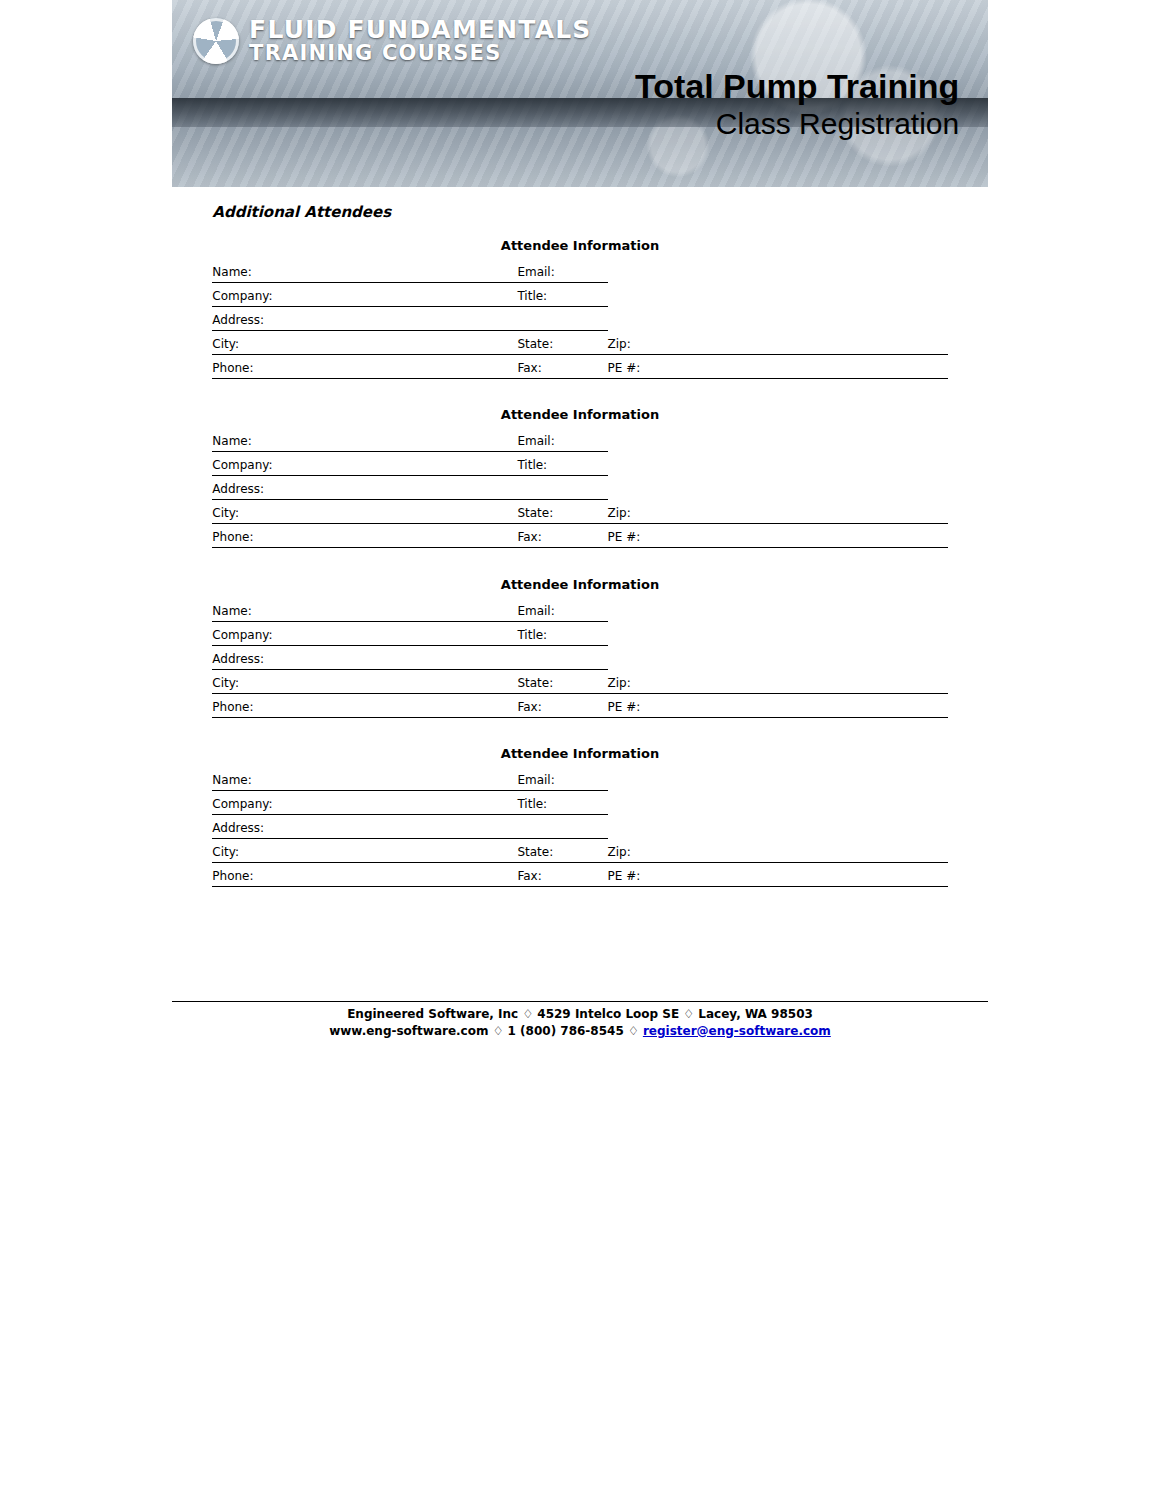FLUID FUNDAMENTALS
TRAINING COURSES
Total Pump Training
Class Registration
Additional Attendees
Attendee Information
| Name: | | Email: | |
| Company: | | Title: | |
| Address: | |
| City: | | State: | | Zip: | |
| Phone: | | Fax: | | PE #: | |
Attendee Information
| Name: | | Email: | |
| Company: | | Title: | |
| Address: | |
| City: | | State: | | Zip: | |
| Phone: | | Fax: | | PE #: | |
Attendee Information
| Name: | | Email: | |
| Company: | | Title: | |
| Address: | |
| City: | | State: | | Zip: | |
| Phone: | | Fax: | | PE #: | |
Attendee Information
| Name: | | Email: | |
| Company: | | Title: | |
| Address: | |
| City: | | State: | | Zip: | |
| Phone: | | Fax: | | PE #: | |
Engineered Software, Inc ♢ 4529 Intelco Loop SE ♢ Lacey, WA 98503
www.eng-software.com ♢ 1 (800) 786-8545 ♢ register@eng-software.com